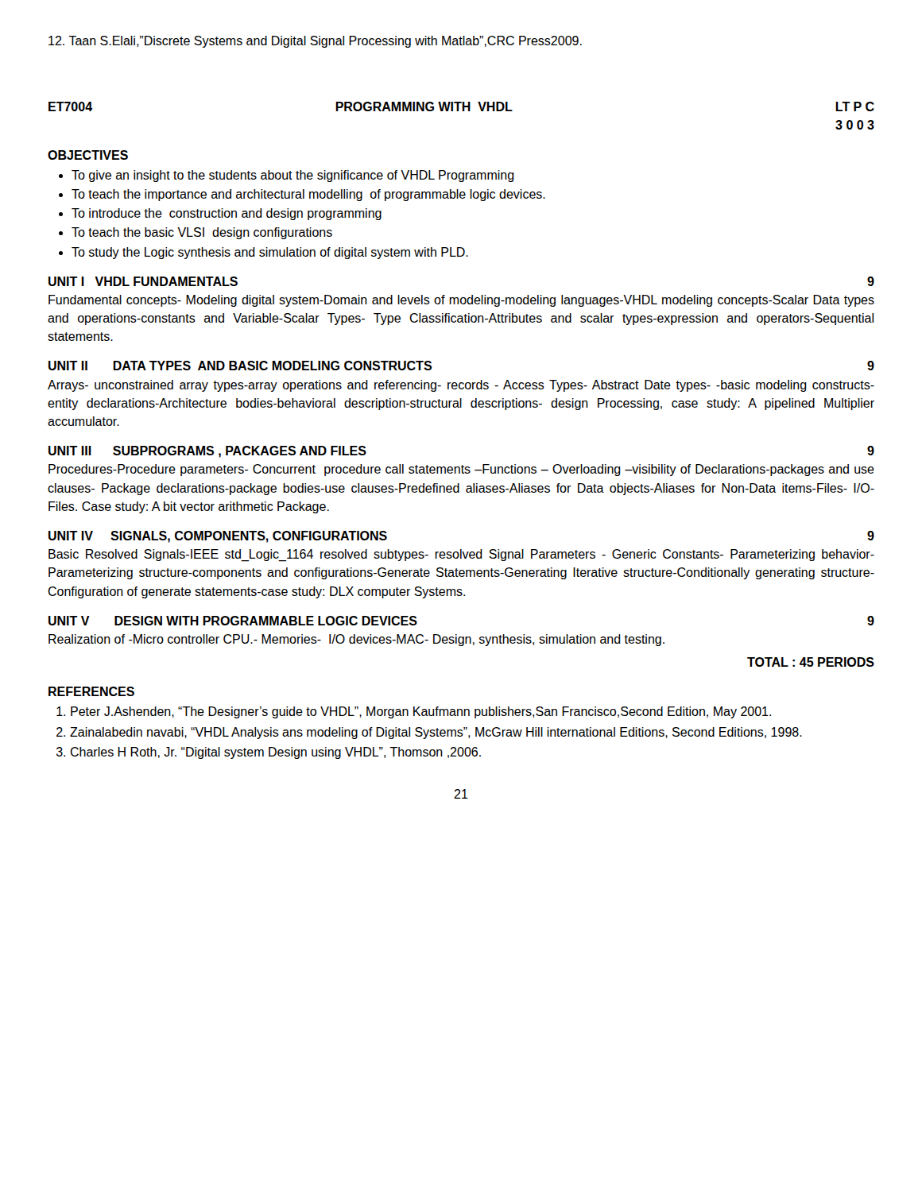12. Taan S.Elali,”Discrete Systems and Digital Signal Processing with Matlab”,CRC Press2009.
ET7004
PROGRAMMING WITH VHDL
LT P C
3 0 0 3
OBJECTIVES
To give an insight to the students about the significance of VHDL Programming
To teach the importance and architectural modelling of programmable logic devices.
To introduce the construction and design programming
To teach the basic VLSI design configurations
To study the Logic synthesis and simulation of digital system with PLD.
UNIT I VHDL FUNDAMENTALS 9
Fundamental concepts- Modeling digital system-Domain and levels of modeling-modeling languages-VHDL modeling concepts-Scalar Data types and operations-constants and Variable-Scalar Types- Type Classification-Attributes and scalar types-expression and operators-Sequential statements.
UNIT II DATA TYPES AND BASIC MODELING CONSTRUCTS 9
Arrays- unconstrained array types-array operations and referencing- records - Access Types- Abstract Date types- -basic modeling constructs-entity declarations-Architecture bodies-behavioral description-structural descriptions- design Processing, case study: A pipelined Multiplier accumulator.
UNIT III SUBPROGRAMS , PACKAGES AND FILES 9
Procedures-Procedure parameters- Concurrent procedure call statements –Functions – Overloading –visibility of Declarations-packages and use clauses- Package declarations-package bodies-use clauses-Predefined aliases-Aliases for Data objects-Aliases for Non-Data items-Files- I/O-Files. Case study: A bit vector arithmetic Package.
UNIT IV SIGNALS, COMPONENTS, CONFIGURATIONS 9
Basic Resolved Signals-IEEE std_Logic_1164 resolved subtypes- resolved Signal Parameters - Generic Constants- Parameterizing behavior- Parameterizing structure-components and configurations-Generate Statements-Generating Iterative structure-Conditionally generating structure-Configuration of generate statements-case study: DLX computer Systems.
UNIT V DESIGN WITH PROGRAMMABLE LOGIC DEVICES 9
Realization of -Micro controller CPU.- Memories- I/O devices-MAC- Design, synthesis, simulation and testing.
TOTAL : 45 PERIODS
REFERENCES
Peter J.Ashenden, “The Designer’s guide to VHDL”, Morgan Kaufmann publishers,San Francisco,Second Edition, May 2001.
Zainalabedin navabi, “VHDL Analysis ans modeling of Digital Systems”, McGraw Hill international Editions, Second Editions, 1998.
Charles H Roth, Jr. “Digital system Design using VHDL”, Thomson ,2006.
21